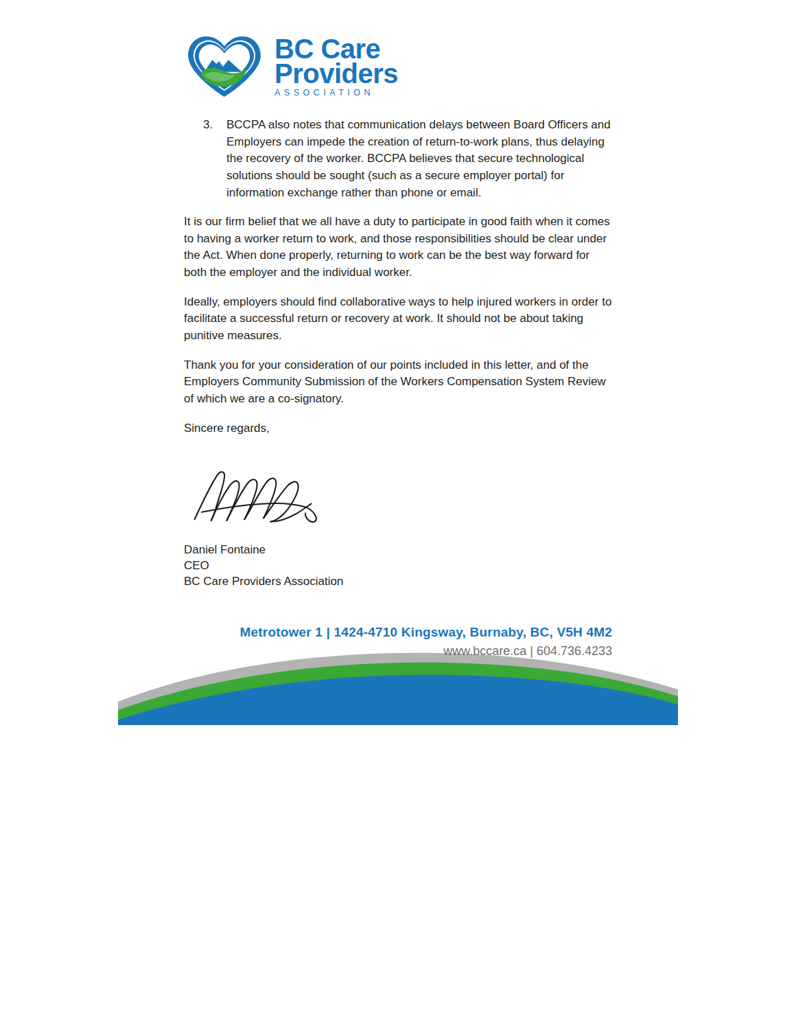BC Care
Providers
ASSOCIATION
BCCPA also notes that communication delays between Board Officers and Employers can impede the creation of return-to-work plans, thus delaying the recovery of the worker. BCCPA believes that secure technological solutions should be sought (such as a secure employer portal) for information exchange rather than phone or email.
It is our firm belief that we all have a duty to participate in good faith when it comes to having a worker return to work, and those responsibilities should be clear under the Act. When done properly, returning to work can be the best way forward for both the employer and the individual worker.
Ideally, employers should find collaborative ways to help injured workers in order to facilitate a successful return or recovery at work. It should not be about taking punitive measures.
Thank you for your consideration of our points included in this letter, and of the Employers Community Submission of the Workers Compensation System Review of which we are a co-signatory.
Sincere regards,
Daniel Fontaine
CEO
BC Care Providers Association
Metrotower 1 | 1424-4710 Kingsway, Burnaby, BC, V5H 4M2
www.bccare.ca | 604.736.4233